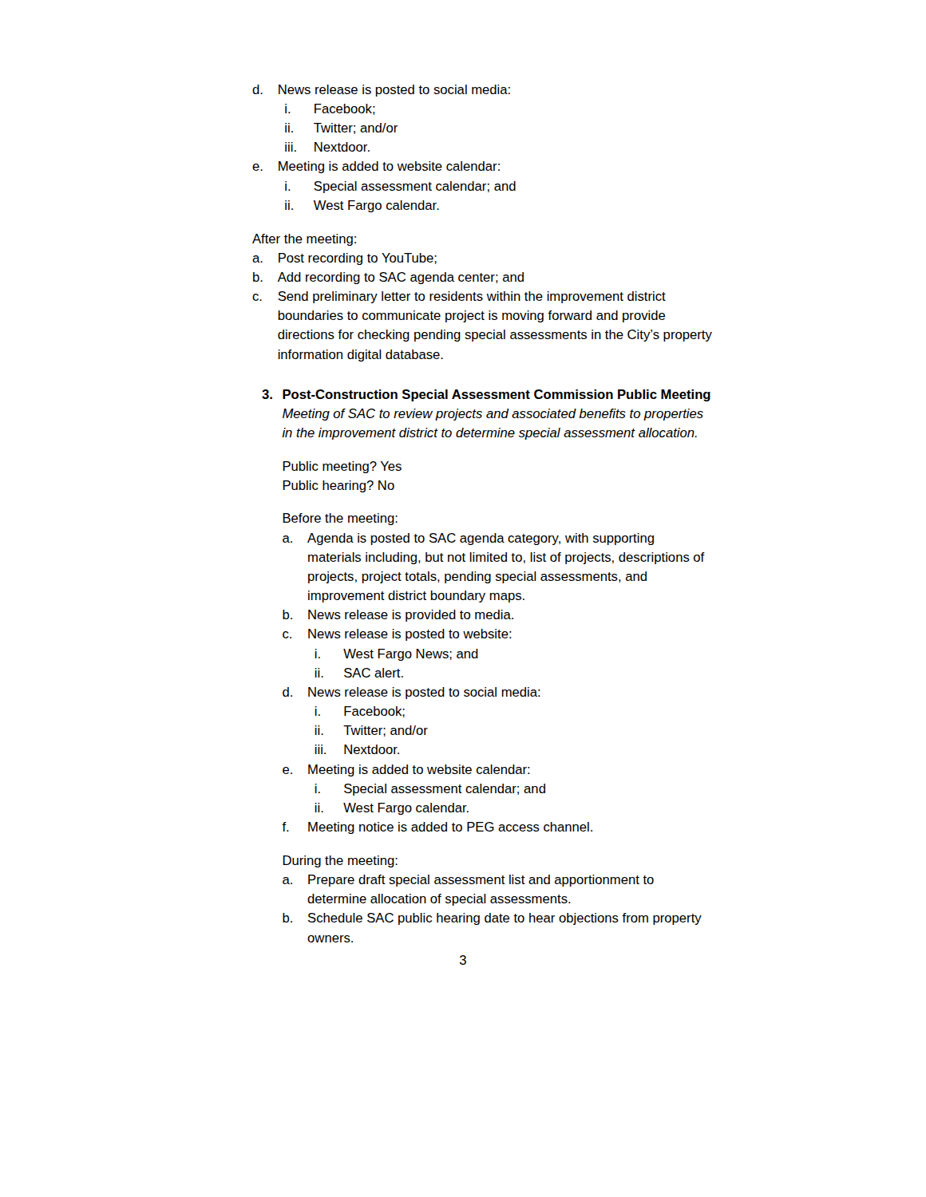d. News release is posted to social media:
i. Facebook;
ii. Twitter; and/or
iii. Nextdoor.
e. Meeting is added to website calendar:
i. Special assessment calendar; and
ii. West Fargo calendar.
After the meeting:
a. Post recording to YouTube;
b. Add recording to SAC agenda center; and
c. Send preliminary letter to residents within the improvement district boundaries to communicate project is moving forward and provide directions for checking pending special assessments in the City’s property information digital database.
3. Post-Construction Special Assessment Commission Public Meeting
Meeting of SAC to review projects and associated benefits to properties in the improvement district to determine special assessment allocation.
Public meeting? Yes
Public hearing? No
Before the meeting:
a. Agenda is posted to SAC agenda category, with supporting materials including, but not limited to, list of projects, descriptions of projects, project totals, pending special assessments, and improvement district boundary maps.
b. News release is provided to media.
c. News release is posted to website:
i. West Fargo News; and
ii. SAC alert.
d. News release is posted to social media:
i. Facebook;
ii. Twitter; and/or
iii. Nextdoor.
e. Meeting is added to website calendar:
i. Special assessment calendar; and
ii. West Fargo calendar.
f. Meeting notice is added to PEG access channel.
During the meeting:
a. Prepare draft special assessment list and apportionment to determine allocation of special assessments.
b. Schedule SAC public hearing date to hear objections from property owners.
3